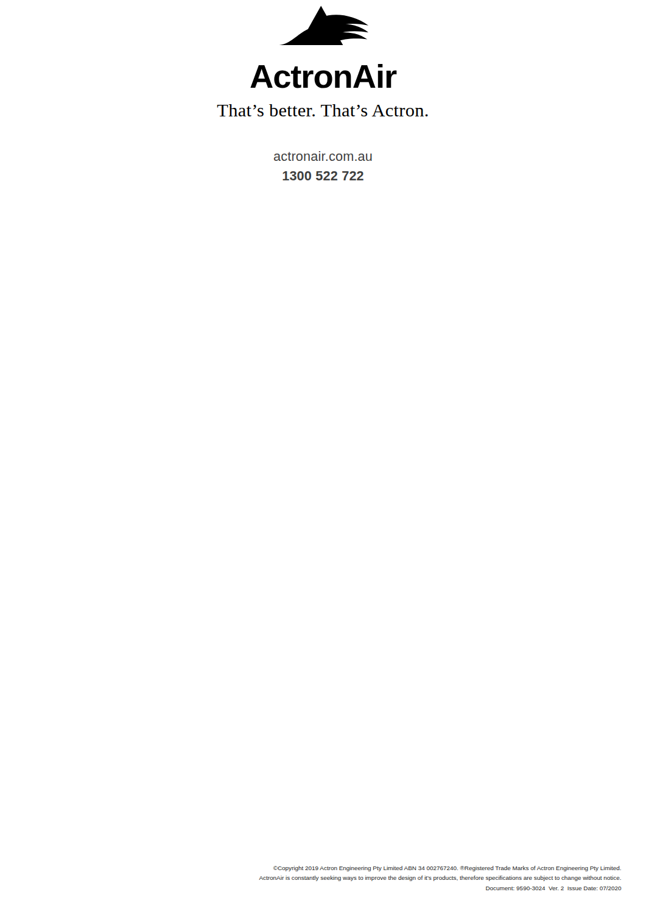ActronAir
That’s better. That’s Actron.
actronair.com.au
1300 522 722
©Copyright 2019 Actron Engineering Pty Limited ABN 34 002767240. ®Registered Trade Marks of Actron Engineering Pty Limited.
ActronAir is constantly seeking ways to improve the design of it’s products, therefore specifications are subject to change without notice.
Document: 9590-3024 Ver. 2 Issue Date: 07/2020